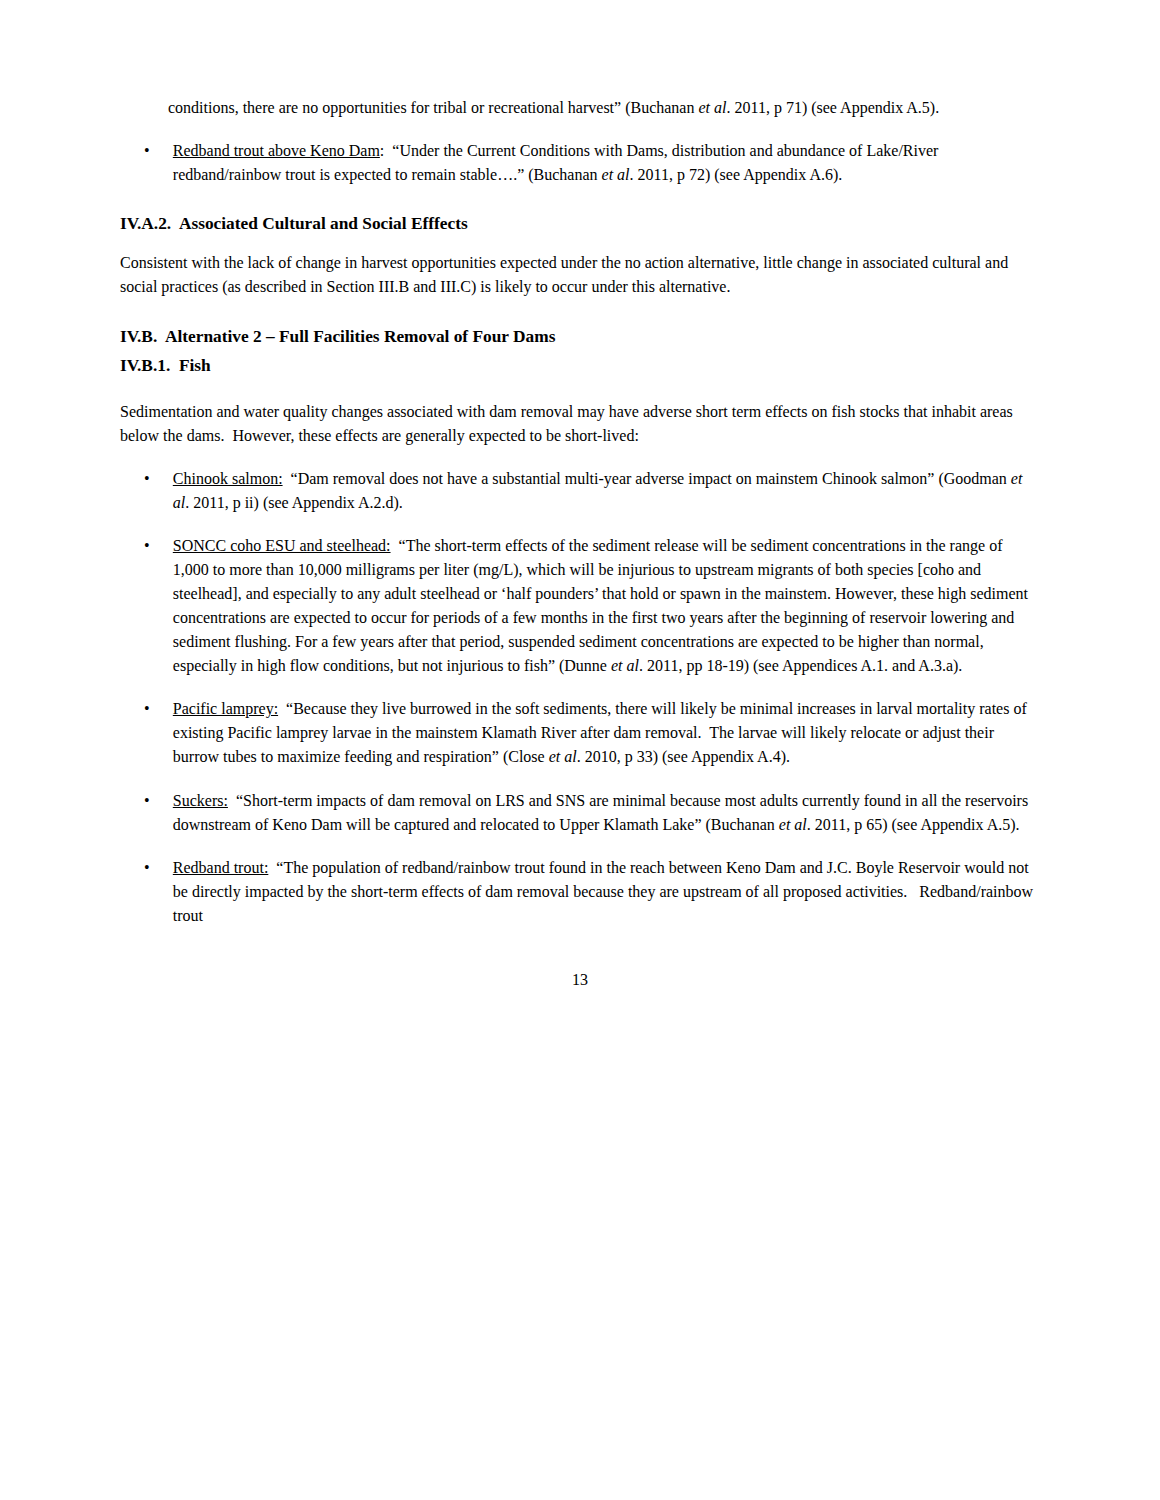conditions, there are no opportunities for tribal or recreational harvest” (Buchanan et al. 2011, p 71) (see Appendix A.5).
Redband trout above Keno Dam: “Under the Current Conditions with Dams, distribution and abundance of Lake/River redband/rainbow trout is expected to remain stable….” (Buchanan et al. 2011, p 72) (see Appendix A.6).
IV.A.2. Associated Cultural and Social Efffects
Consistent with the lack of change in harvest opportunities expected under the no action alternative, little change in associated cultural and social practices (as described in Section III.B and III.C) is likely to occur under this alternative.
IV.B. Alternative 2 – Full Facilities Removal of Four Dams
IV.B.1. Fish
Sedimentation and water quality changes associated with dam removal may have adverse short term effects on fish stocks that inhabit areas below the dams. However, these effects are generally expected to be short-lived:
Chinook salmon: “Dam removal does not have a substantial multi-year adverse impact on mainstem Chinook salmon” (Goodman et al. 2011, p ii) (see Appendix A.2.d).
SONCC coho ESU and steelhead: “The short-term effects of the sediment release will be sediment concentrations in the range of 1,000 to more than 10,000 milligrams per liter (mg/L), which will be injurious to upstream migrants of both species [coho and steelhead], and especially to any adult steelhead or ‘half pounders’ that hold or spawn in the mainstem. However, these high sediment concentrations are expected to occur for periods of a few months in the first two years after the beginning of reservoir lowering and sediment flushing. For a few years after that period, suspended sediment concentrations are expected to be higher than normal, especially in high flow conditions, but not injurious to fish” (Dunne et al. 2011, pp 18-19) (see Appendices A.1. and A.3.a).
Pacific lamprey: “Because they live burrowed in the soft sediments, there will likely be minimal increases in larval mortality rates of existing Pacific lamprey larvae in the mainstem Klamath River after dam removal. The larvae will likely relocate or adjust their burrow tubes to maximize feeding and respiration” (Close et al. 2010, p 33) (see Appendix A.4).
Suckers: “Short-term impacts of dam removal on LRS and SNS are minimal because most adults currently found in all the reservoirs downstream of Keno Dam will be captured and relocated to Upper Klamath Lake” (Buchanan et al. 2011, p 65) (see Appendix A.5).
Redband trout: “The population of redband/rainbow trout found in the reach between Keno Dam and J.C. Boyle Reservoir would not be directly impacted by the short-term effects of dam removal because they are upstream of all proposed activities. Redband/rainbow trout
13